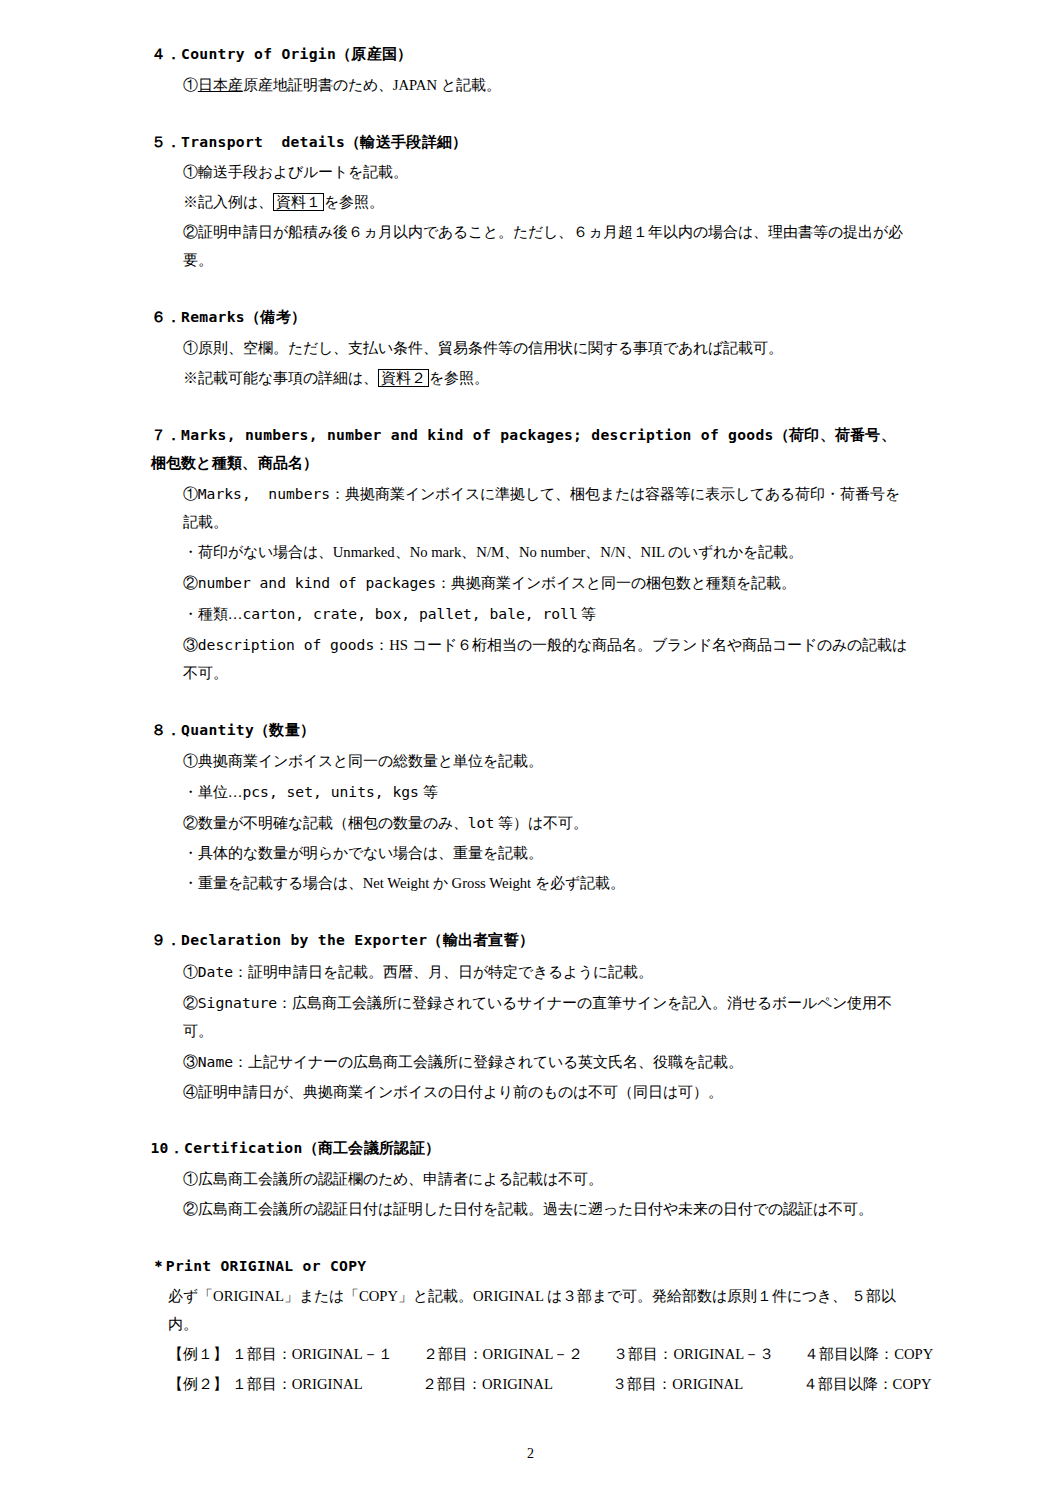４．Country of Origin（原産国）
①日本産原産地証明書のため、JAPAN と記載。
５．Transport details（輸送手段詳細）
①輸送手段およびルートを記載。
※記入例は、資料１を参照。
②証明申請日が船積み後６ヵ月以内であること。ただし、６ヵ月超１年以内の場合は、理由書等の提出が必要。
６．Remarks（備考）
①原則、空欄。ただし、支払い条件、貿易条件等の信用状に関する事項であれば記載可。
※記載可能な事項の詳細は、資料２を参照。
７．Marks, numbers, number and kind of packages; description of goods（荷印、荷番号、梱包数と種類、商品名）
①Marks, numbers：典拠商業インボイスに準拠して、梱包または容器等に表示してある荷印・荷番号を記載。
・荷印がない場合は、Unmarked、No mark、N/M、No number、N/N、NIL のいずれかを記載。
②number and kind of packages：典拠商業インボイスと同一の梱包数と種類を記載。
・種類…carton, crate, box, pallet, bale, roll 等
③description of goods：HS コード６桁相当の一般的な商品名。ブランド名や商品コードのみの記載は不可。
８．Quantity（数量）
①典拠商業インボイスと同一の総数量と単位を記載。
・単位…pcs, set, units, kgs 等
②数量が不明確な記載（梱包の数量のみ、lot 等）は不可。
・具体的な数量が明らかでない場合は、重量を記載。
・重量を記載する場合は、Net Weight か Gross Weight を必ず記載。
９．Declaration by the Exporter（輸出者宣誓）
①Date：証明申請日を記載。西暦、月、日が特定できるように記載。
②Signature：広島商工会議所に登録されているサイナーの直筆サインを記入。消せるボールペン使用不可。
③Name：上記サイナーの広島商工会議所に登録されている英文氏名、役職を記載。
④証明申請日が、典拠商業インボイスの日付より前のものは不可（同日は可）。
10．Certification（商工会議所認証）
①広島商工会議所の認証欄のため、申請者による記載は不可。
②広島商工会議所の認証日付は証明した日付を記載。過去に遡った日付や未来の日付での認証は不可。
＊Print ORIGINAL or COPY
必ず「ORIGINAL」または「COPY」と記載。ORIGINAL は３部まで可。発給部数は原則１件につき、 ５部以内。
【例１】 １部目：ORIGINAL－１　　２部目：ORIGINAL－２　　３部目：ORIGINAL－３　　４部目以降：COPY
【例２】 １部目：ORIGINAL　　　　２部目：ORIGINAL　　　　３部目：ORIGINAL　　　　４部目以降：COPY
2